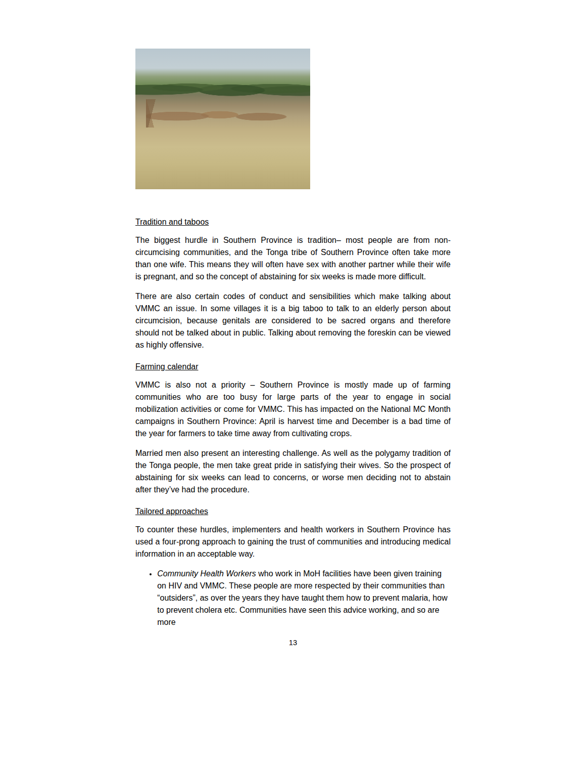Tradition and taboos
The biggest hurdle in Southern Province is tradition– most people are from non-circumcising communities, and the Tonga tribe of Southern Province often take more than one wife. This means they will often have sex with another partner while their wife is pregnant, and so the concept of abstaining for six weeks is made more difficult.
There are also certain codes of conduct and sensibilities which make talking about VMMC an issue. In some villages it is a big taboo to talk to an elderly person about circumcision, because genitals are considered to be sacred organs and therefore should not be talked about in public. Talking about removing the foreskin can be viewed as highly offensive.
Farming calendar
VMMC is also not a priority – Southern Province is mostly made up of farming communities who are too busy for large parts of the year to engage in social mobilization activities or come for VMMC. This has impacted on the National MC Month campaigns in Southern Province: April is harvest time and December is a bad time of the year for farmers to take time away from cultivating crops.
Married men also present an interesting challenge. As well as the polygamy tradition of the Tonga people, the men take great pride in satisfying their wives. So the prospect of abstaining for six weeks can lead to concerns, or worse men deciding not to abstain after they’ve had the procedure.
Tailored approaches
To counter these hurdles, implementers and health workers in Southern Province has used a four-prong approach to gaining the trust of communities and introducing medical information in an acceptable way.
Community Health Workers who work in MoH facilities have been given training on HIV and VMMC. These people are more respected by their communities than “outsiders”, as over the years they have taught them how to prevent malaria, how to prevent cholera etc. Communities have seen this advice working, and so are more
13